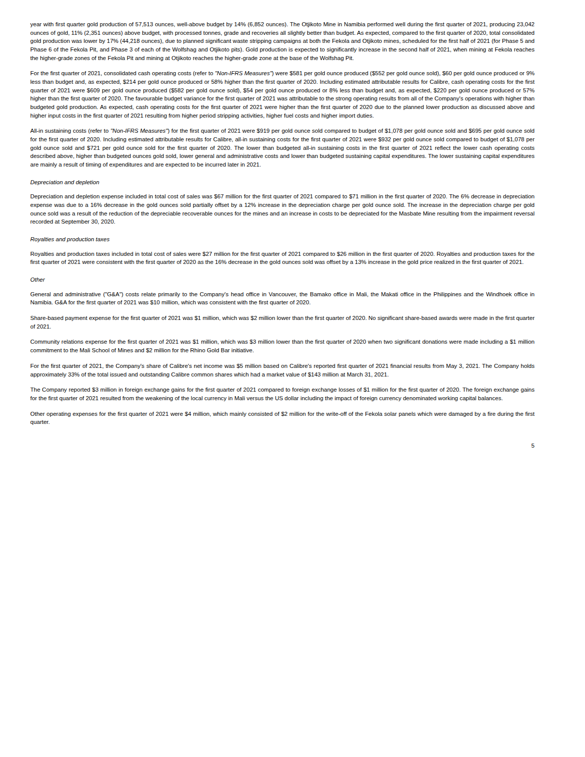year with first quarter gold production of 57,513 ounces, well-above budget by 14% (6,852 ounces). The Otjikoto Mine in Namibia performed well during the first quarter of 2021, producing 23,042 ounces of gold, 11% (2,351 ounces) above budget, with processed tonnes, grade and recoveries all slightly better than budget. As expected, compared to the first quarter of 2020, total consolidated gold production was lower by 17% (44,218 ounces), due to planned significant waste stripping campaigns at both the Fekola and Otjikoto mines, scheduled for the first half of 2021 (for Phase 5 and Phase 6 of the Fekola Pit, and Phase 3 of each of the Wolfshag and Otjikoto pits). Gold production is expected to significantly increase in the second half of 2021, when mining at Fekola reaches the higher-grade zones of the Fekola Pit and mining at Otjikoto reaches the higher-grade zone at the base of the Wolfshag Pit.
For the first quarter of 2021, consolidated cash operating costs (refer to "Non-IFRS Measures") were $581 per gold ounce produced ($552 per gold ounce sold), $60 per gold ounce produced or 9% less than budget and, as expected, $214 per gold ounce produced or 58% higher than the first quarter of 2020. Including estimated attributable results for Calibre, cash operating costs for the first quarter of 2021 were $609 per gold ounce produced ($582 per gold ounce sold), $54 per gold ounce produced or 8% less than budget and, as expected, $220 per gold ounce produced or 57% higher than the first quarter of 2020. The favourable budget variance for the first quarter of 2021 was attributable to the strong operating results from all of the Company's operations with higher than budgeted gold production. As expected, cash operating costs for the first quarter of 2021 were higher than the first quarter of 2020 due to the planned lower production as discussed above and higher input costs in the first quarter of 2021 resulting from higher period stripping activities, higher fuel costs and higher import duties.
All-in sustaining costs (refer to "Non-IFRS Measures") for the first quarter of 2021 were $919 per gold ounce sold compared to budget of $1,078 per gold ounce sold and $695 per gold ounce sold for the first quarter of 2020. Including estimated attributable results for Calibre, all-in sustaining costs for the first quarter of 2021 were $932 per gold ounce sold compared to budget of $1,078 per gold ounce sold and $721 per gold ounce sold for the first quarter of 2020. The lower than budgeted all-in sustaining costs in the first quarter of 2021 reflect the lower cash operating costs described above, higher than budgeted ounces gold sold, lower general and administrative costs and lower than budgeted sustaining capital expenditures. The lower sustaining capital expenditures are mainly a result of timing of expenditures and are expected to be incurred later in 2021.
Depreciation and depletion
Depreciation and depletion expense included in total cost of sales was $67 million for the first quarter of 2021 compared to $71 million in the first quarter of 2020. The 6% decrease in depreciation expense was due to a 16% decrease in the gold ounces sold partially offset by a 12% increase in the depreciation charge per gold ounce sold. The increase in the depreciation charge per gold ounce sold was a result of the reduction of the depreciable recoverable ounces for the mines and an increase in costs to be depreciated for the Masbate Mine resulting from the impairment reversal recorded at September 30, 2020.
Royalties and production taxes
Royalties and production taxes included in total cost of sales were $27 million for the first quarter of 2021 compared to $26 million in the first quarter of 2020. Royalties and production taxes for the first quarter of 2021 were consistent with the first quarter of 2020 as the 16% decrease in the gold ounces sold was offset by a 13% increase in the gold price realized in the first quarter of 2021.
Other
General and administrative ("G&A") costs relate primarily to the Company's head office in Vancouver, the Bamako office in Mali, the Makati office in the Philippines and the Windhoek office in Namibia. G&A for the first quarter of 2021 was $10 million, which was consistent with the first quarter of 2020.
Share-based payment expense for the first quarter of 2021 was $1 million, which was $2 million lower than the first quarter of 2020. No significant share-based awards were made in the first quarter of 2021.
Community relations expense for the first quarter of 2021 was $1 million, which was $3 million lower than the first quarter of 2020 when two significant donations were made including a $1 million commitment to the Mali School of Mines and $2 million for the Rhino Gold Bar initiative.
For the first quarter of 2021, the Company's share of Calibre's net income was $5 million based on Calibre's reported first quarter of 2021 financial results from May 3, 2021. The Company holds approximately 33% of the total issued and outstanding Calibre common shares which had a market value of $143 million at March 31, 2021.
The Company reported $3 million in foreign exchange gains for the first quarter of 2021 compared to foreign exchange losses of $1 million for the first quarter of 2020. The foreign exchange gains for the first quarter of 2021 resulted from the weakening of the local currency in Mali versus the US dollar including the impact of foreign currency denominated working capital balances.
Other operating expenses for the first quarter of 2021 were $4 million, which mainly consisted of $2 million for the write-off of the Fekola solar panels which were damaged by a fire during the first quarter.
5